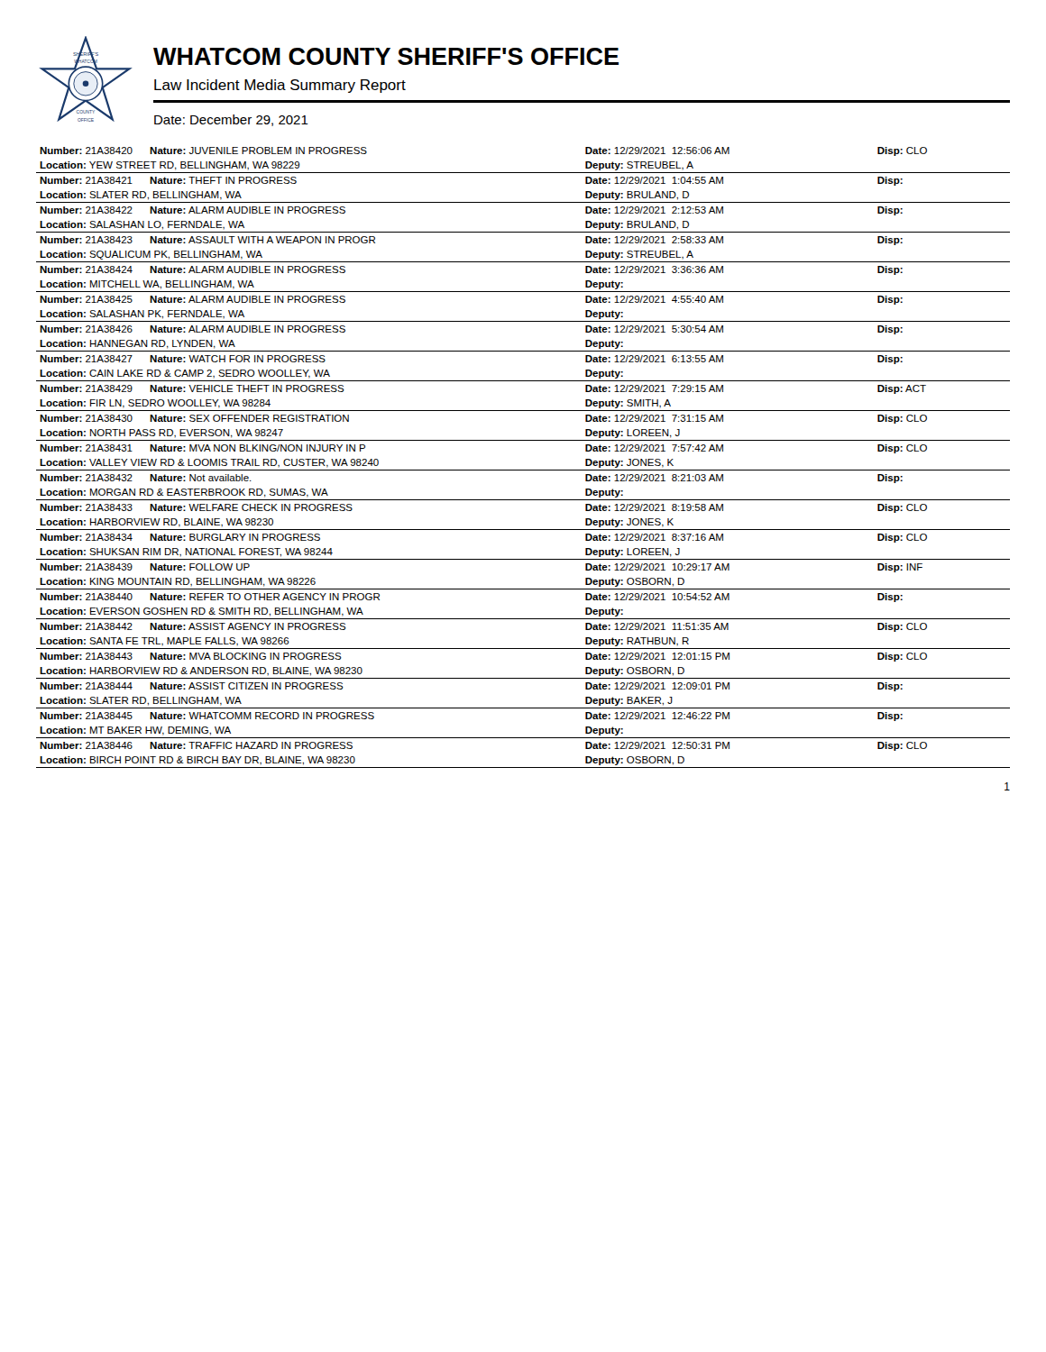SHERIFF'S WHATCOM COUNTY OFFICE
WHATCOM COUNTY SHERIFF'S OFFICE
Law Incident Media Summary Report
Date: December 29, 2021
| Number: 21A38420 Nature: JUVENILE PROBLEM IN PROGRESS | Date: 12/29/2021 12:56:06 AM | Disp: CLO |
| Location: YEW STREET RD, BELLINGHAM, WA 98229 | Deputy: STREUBEL, A | |
| Number: 21A38421 Nature: THEFT IN PROGRESS | Date: 12/29/2021 1:04:55 AM | Disp: |
| Location: SLATER RD, BELLINGHAM, WA | Deputy: BRULAND, D | |
| Number: 21A38422 Nature: ALARM AUDIBLE IN PROGRESS | Date: 12/29/2021 2:12:53 AM | Disp: |
| Location: SALASHAN LO, FERNDALE, WA | Deputy: BRULAND, D | |
| Number: 21A38423 Nature: ASSAULT WITH A WEAPON IN PROGR | Date: 12/29/2021 2:58:33 AM | Disp: |
| Location: SQUALICUM PK, BELLINGHAM, WA | Deputy: STREUBEL, A | |
| Number: 21A38424 Nature: ALARM AUDIBLE IN PROGRESS | Date: 12/29/2021 3:36:36 AM | Disp: |
| Location: MITCHELL WA, BELLINGHAM, WA | Deputy: | |
| Number: 21A38425 Nature: ALARM AUDIBLE IN PROGRESS | Date: 12/29/2021 4:55:40 AM | Disp: |
| Location: SALASHAN PK, FERNDALE, WA | Deputy: | |
| Number: 21A38426 Nature: ALARM AUDIBLE IN PROGRESS | Date: 12/29/2021 5:30:54 AM | Disp: |
| Location: HANNEGAN RD, LYNDEN, WA | Deputy: | |
| Number: 21A38427 Nature: WATCH FOR IN PROGRESS | Date: 12/29/2021 6:13:55 AM | Disp: |
| Location: CAIN LAKE RD & CAMP 2, SEDRO WOOLLEY, WA | Deputy: | |
| Number: 21A38429 Nature: VEHICLE THEFT IN PROGRESS | Date: 12/29/2021 7:29:15 AM | Disp: ACT |
| Location: FIR LN, SEDRO WOOLLEY, WA 98284 | Deputy: SMITH, A | |
| Number: 21A38430 Nature: SEX OFFENDER REGISTRATION | Date: 12/29/2021 7:31:15 AM | Disp: CLO |
| Location: NORTH PASS RD, EVERSON, WA 98247 | Deputy: LOREEN, J | |
| Number: 21A38431 Nature: MVA NON BLKING/NON INJURY IN P | Date: 12/29/2021 7:57:42 AM | Disp: CLO |
| Location: VALLEY VIEW RD & LOOMIS TRAIL RD, CUSTER, WA 98240 | Deputy: JONES, K | |
| Number: 21A38432 Nature: Not available. | Date: 12/29/2021 8:21:03 AM | Disp: |
| Location: MORGAN RD & EASTERBROOK RD, SUMAS, WA | Deputy: | |
| Number: 21A38433 Nature: WELFARE CHECK IN PROGRESS | Date: 12/29/2021 8:19:58 AM | Disp: CLO |
| Location: HARBORVIEW RD, BLAINE, WA 98230 | Deputy: JONES, K | |
| Number: 21A38434 Nature: BURGLARY IN PROGRESS | Date: 12/29/2021 8:37:16 AM | Disp: CLO |
| Location: SHUKSAN RIM DR, NATIONAL FOREST, WA 98244 | Deputy: LOREEN, J | |
| Number: 21A38439 Nature: FOLLOW UP | Date: 12/29/2021 10:29:17 AM | Disp: INF |
| Location: KING MOUNTAIN RD, BELLINGHAM, WA 98226 | Deputy: OSBORN, D | |
| Number: 21A38440 Nature: REFER TO OTHER AGENCY IN PROGR | Date: 12/29/2021 10:54:52 AM | Disp: |
| Location: EVERSON GOSHEN RD & SMITH RD, BELLINGHAM, WA | Deputy: | |
| Number: 21A38442 Nature: ASSIST AGENCY IN PROGRESS | Date: 12/29/2021 11:51:35 AM | Disp: CLO |
| Location: SANTA FE TRL, MAPLE FALLS, WA 98266 | Deputy: RATHBUN, R | |
| Number: 21A38443 Nature: MVA BLOCKING IN PROGRESS | Date: 12/29/2021 12:01:15 PM | Disp: CLO |
| Location: HARBORVIEW RD & ANDERSON RD, BLAINE, WA 98230 | Deputy: OSBORN, D | |
| Number: 21A38444 Nature: ASSIST CITIZEN IN PROGRESS | Date: 12/29/2021 12:09:01 PM | Disp: |
| Location: SLATER RD, BELLINGHAM, WA | Deputy: BAKER, J | |
| Number: 21A38445 Nature: WHATCOMM RECORD IN PROGRESS | Date: 12/29/2021 12:46:22 PM | Disp: |
| Location: MT BAKER HW, DEMING, WA | Deputy: | |
| Number: 21A38446 Nature: TRAFFIC HAZARD IN PROGRESS | Date: 12/29/2021 12:50:31 PM | Disp: CLO |
| Location: BIRCH POINT RD & BIRCH BAY DR, BLAINE, WA 98230 | Deputy: OSBORN, D | |
1